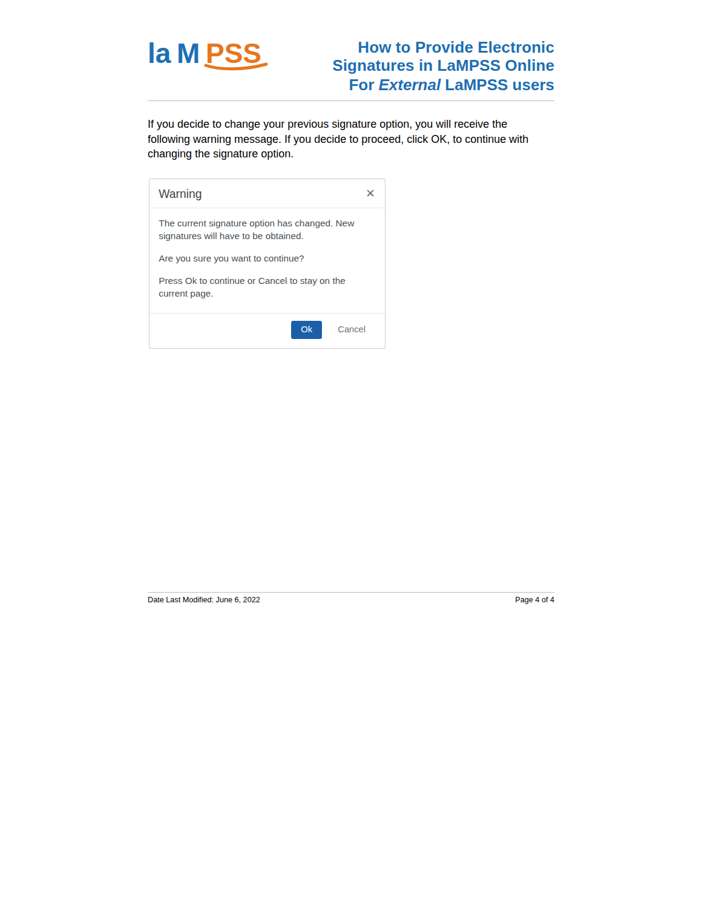la M PSS
How to Provide Electronic Signatures in LaMPSS Online
For External LaMPSS users
If you decide to change your previous signature option, you will receive the following warning message. If you decide to proceed, click OK, to continue with changing the signature option.
Warning ✕
The current signature option has changed. New signatures will have to be obtained.
Are you sure you want to continue?
Press Ok to continue or Cancel to stay on the current page.
Ok Cancel
Date Last Modified: June 6, 2022 Page 4 of 4